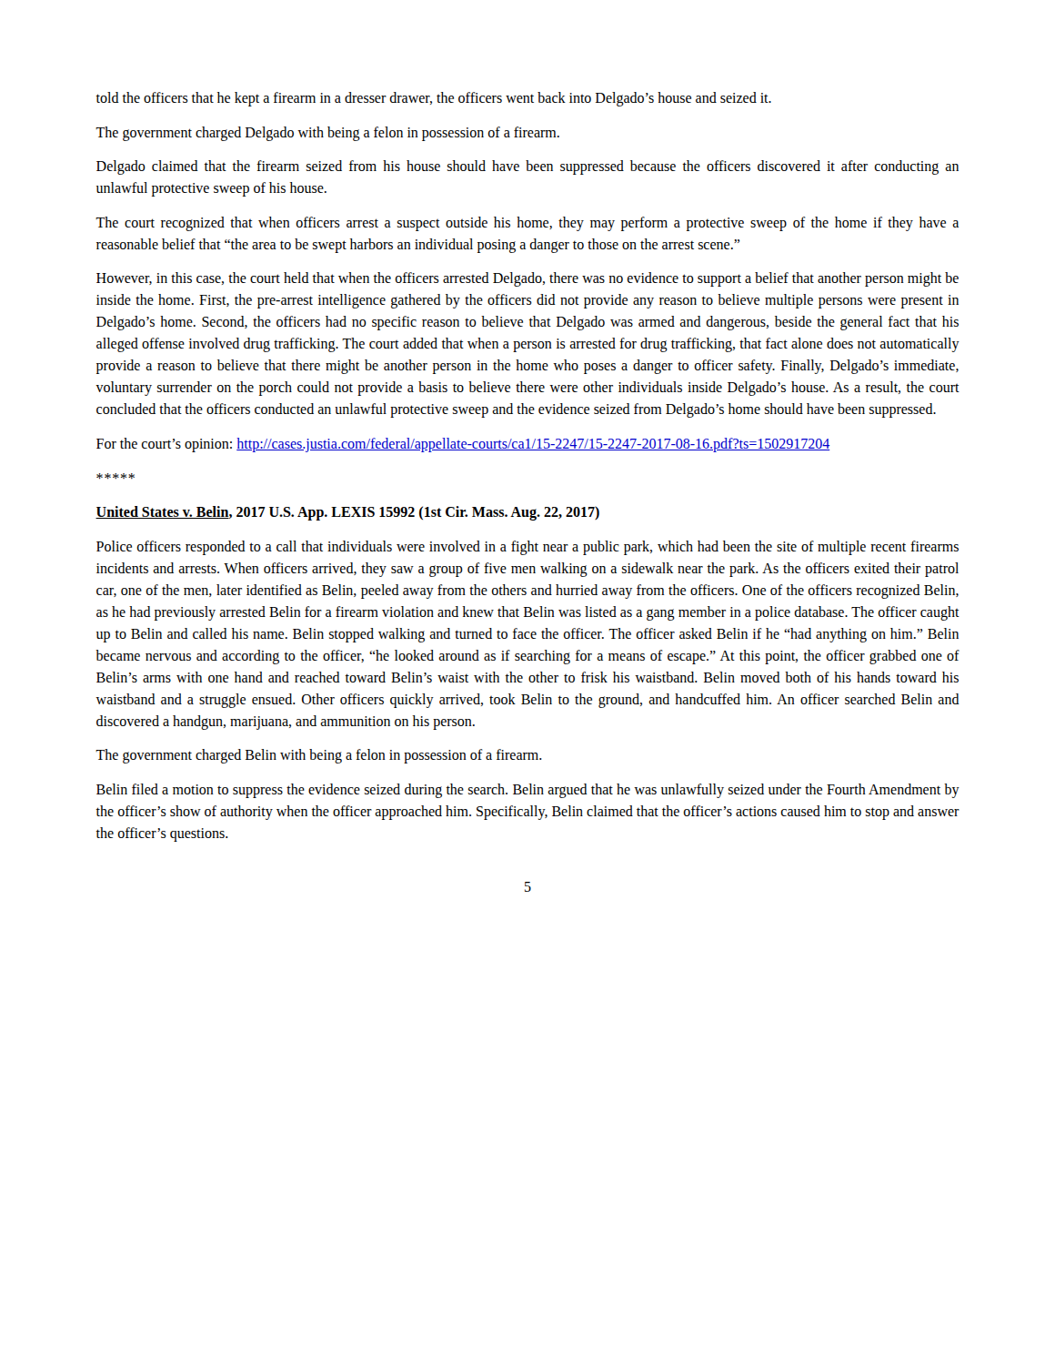told the officers that he kept a firearm in a dresser drawer, the officers went back into Delgado’s house and seized it.
The government charged Delgado with being a felon in possession of a firearm.
Delgado claimed that the firearm seized from his house should have been suppressed because the officers discovered it after conducting an unlawful protective sweep of his house.
The court recognized that when officers arrest a suspect outside his home, they may perform a protective sweep of the home if they have a reasonable belief that “the area to be swept harbors an individual posing a danger to those on the arrest scene.”
However, in this case, the court held that when the officers arrested Delgado, there was no evidence to support a belief that another person might be inside the home. First, the pre-arrest intelligence gathered by the officers did not provide any reason to believe multiple persons were present in Delgado’s home. Second, the officers had no specific reason to believe that Delgado was armed and dangerous, beside the general fact that his alleged offense involved drug trafficking. The court added that when a person is arrested for drug trafficking, that fact alone does not automatically provide a reason to believe that there might be another person in the home who poses a danger to officer safety. Finally, Delgado’s immediate, voluntary surrender on the porch could not provide a basis to believe there were other individuals inside Delgado’s house. As a result, the court concluded that the officers conducted an unlawful protective sweep and the evidence seized from Delgado’s home should have been suppressed.
For the court’s opinion: http://cases.justia.com/federal/appellate-courts/ca1/15-2247/15-2247-2017-08-16.pdf?ts=1502917204
*****
United States v. Belin, 2017 U.S. App. LEXIS 15992 (1st Cir. Mass. Aug. 22, 2017)
Police officers responded to a call that individuals were involved in a fight near a public park, which had been the site of multiple recent firearms incidents and arrests. When officers arrived, they saw a group of five men walking on a sidewalk near the park. As the officers exited their patrol car, one of the men, later identified as Belin, peeled away from the others and hurried away from the officers. One of the officers recognized Belin, as he had previously arrested Belin for a firearm violation and knew that Belin was listed as a gang member in a police database. The officer caught up to Belin and called his name. Belin stopped walking and turned to face the officer. The officer asked Belin if he “had anything on him.” Belin became nervous and according to the officer, “he looked around as if searching for a means of escape.” At this point, the officer grabbed one of Belin’s arms with one hand and reached toward Belin’s waist with the other to frisk his waistband. Belin moved both of his hands toward his waistband and a struggle ensued. Other officers quickly arrived, took Belin to the ground, and handcuffed him. An officer searched Belin and discovered a handgun, marijuana, and ammunition on his person.
The government charged Belin with being a felon in possession of a firearm.
Belin filed a motion to suppress the evidence seized during the search. Belin argued that he was unlawfully seized under the Fourth Amendment by the officer’s show of authority when the officer approached him. Specifically, Belin claimed that the officer’s actions caused him to stop and answer the officer’s questions.
5